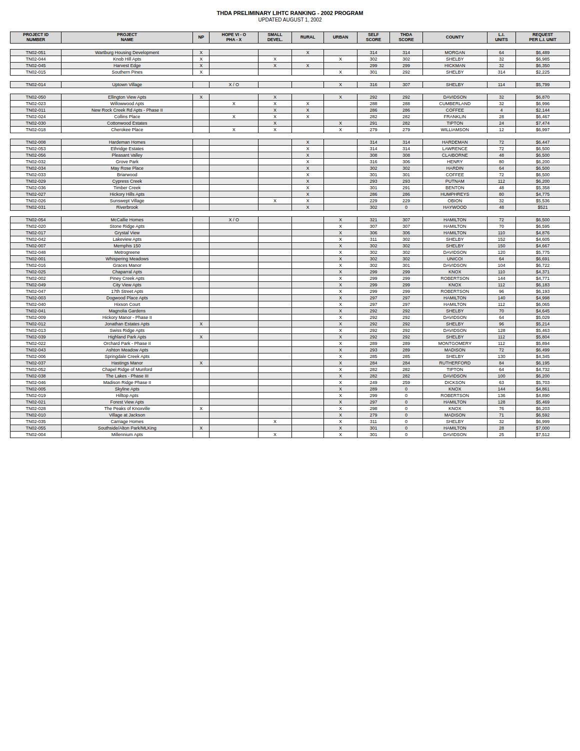THDA PRELIMINARY LIHTC RANKING - 2002 PROGRAM
UPDATED AUGUST 1, 2002
| PROJECT ID NUMBER | PROJECT NAME | NP | HOPE VI - O PHA - X | SMALL DEVEL. | RURAL | URBAN | SELF SCORE | THDA SCORE | COUNTY | L.I. UNITS | REQUEST PER L.I. UNIT |
| --- | --- | --- | --- | --- | --- | --- | --- | --- | --- | --- | --- |
| TN02-051 | Wartburg Housing Development | X | | | X | | 314 | 314 | MORGAN | 64 | $6,489 |
| TN02-044 | Knob Hill Apts | X | | X | | X | 302 | 302 | SHELBY | 32 | $6,985 |
| TN02-045 | Harvest Edge | X | | X | X | | 299 | 299 | HICKMAN | 32 | $6,350 |
| TN02-015 | Southern Pines | X | | | | X | 301 | 292 | SHELBY | 314 | $2,225 |
| TN02-014 | Uptown Village | | X / O | | | X | 316 | 307 | SHELBY | 114 | $5,799 |
| TN02-050 | Ellington View Apts | X | | X | | X | 292 | 292 | DAVIDSON | 32 | $6,870 |
| TN02-023 | Willowwood Apts | | X | X | X | | 288 | 288 | CUMBERLAND | 32 | $6,996 |
| TN02-011 | New Rock Creek Rd Apts - Phase II | | | X | X | | 286 | 286 | COFFEE | 4 | $2,144 |
| TN02-024 | Collins Place | | X | X | X | | 282 | 282 | FRANKLIN | 28 | $6,467 |
| TN02-030 | Cottonwood Estates | | | X | | X | 291 | 282 | TIPTON | 24 | $7,474 |
| TN02-018 | Cherokee Place | | X | X | | X | 279 | 279 | WILLIAMSON | 12 | $6,997 |
| TN02-008 | Hardeman Homes | | | | X | | 314 | 314 | HARDEMAN | 72 | $6,447 |
| TN02-053 | Ethridge Estates | | | | X | | 314 | 314 | LAWRENCE | 72 | $6,500 |
| TN02-056 | Pleasant Valley | | | | X | | 308 | 308 | CLAIBORNE | 48 | $6,500 |
| TN02-032 | Grove Park | | | | X | | 316 | 306 | HENRY | 80 | $6,200 |
| TN02-034 | May Rose Place | | | | X | | 302 | 302 | HARDIN | 64 | $6,500 |
| TN02-033 | Briarwood | | | | X | | 301 | 301 | COFFEE | 72 | $6,500 |
| TN02-029 | Cypress Creek | | | | X | | 293 | 293 | PUTNAM | 112 | $6,200 |
| TN02-036 | Timber Creek | | | | X | | 301 | 291 | BENTON | 48 | $5,358 |
| TN02-027 | Hickory Hills Apts | | | | X | | 286 | 286 | HUMPHREYS | 80 | $4,775 |
| TN02-026 | Sunswept Village | | | X | X | | 229 | 229 | OBION | 32 | $5,536 |
| TN02-031 | Riverbrook | | | | X | | 302 | 0 | HAYWOOD | 48 | $521 |
| TN02-054 | McCallie Homes | | X / O | | | X | 321 | 307 | HAMILTON | 72 | $6,500 |
| TN02-020 | Stone Ridge Apts | | | | | X | 307 | 307 | HAMILTON | 70 | $6,595 |
| TN02-017 | Grystal View | | | | | X | 306 | 306 | HAMILTON | 110 | $4,876 |
| TN02-042 | Lakeview Apts | | | | | X | 311 | 302 | SHELBY | 152 | $4,605 |
| TN02-007 | Memphis 150 | | | | | X | 302 | 302 | SHELBY | 150 | $4,667 |
| TN02-048 | Metrogreene | | | | | X | 302 | 302 | DAVIDSON | 120 | $5,775 |
| TN02-001 | Whispering Meadows | | | | | X | 302 | 302 | UNICOI | 64 | $6,691 |
| TN02-016 | Graces Manor | | | | | X | 302 | 301 | DAVIDSON | 104 | $6,722 |
| TN02-025 | Chaparral Apts | | | | | X | 299 | 299 | KNOX | 110 | $4,371 |
| TN02-002 | Piney Creek Apts | | | | | X | 299 | 299 | ROBERTSON | 144 | $4,771 |
| TN02-049 | City View Apts | | | | | X | 299 | 299 | KNOX | 112 | $6,183 |
| TN02-047 | 17th Street Apts | | | | | X | 299 | 299 | ROBERTSON | 96 | $6,193 |
| TN02-003 | Dogwood Place Apts | | | | | X | 297 | 297 | HAMILTON | 140 | $4,998 |
| TN02-040 | Hixson Court | | | | | X | 297 | 297 | HAMILTON | 112 | $6,065 |
| TN02-041 | Magnolia Gardens | | | | | X | 292 | 292 | SHELBY | 70 | $4,645 |
| TN02-009 | Hickory Manor - Phase II | | | | | X | 292 | 292 | DAVIDSON | 64 | $5,029 |
| TN02-012 | Jonathan Estates Apts | X | | | | X | 292 | 292 | SHELBY | 96 | $5,214 |
| TN02-013 | Swiss Ridge Apts | | | | | X | 292 | 292 | DAVIDSON | 128 | $5,463 |
| TN02-039 | Highland Park Apts | X | | | | X | 292 | 292 | SHELBY | 112 | $5,804 |
| TN02-022 | Orchard Park - Phase II | | | | | X | 289 | 289 | MONTGOMERY | 112 | $5,894 |
| TN02-043 | Ashton Meadow Apts | | | | | X | 293 | 289 | MADISON | 72 | $6,499 |
| TN02-006 | Springdale Creek Apts | | | | | X | 285 | 285 | SHELBY | 130 | $4,345 |
| TN02-037 | Hastings Manor | X | | | | X | 284 | 284 | RUTHERFORD | 84 | $6,195 |
| TN02-052 | Chapel Ridge of Munford | | | | | X | 282 | 282 | TIPTON | 64 | $4,732 |
| TN02-038 | The Lakes - Phase III | | | | | X | 282 | 282 | DAVIDSON | 100 | $6,200 |
| TN02-046 | Madison Ridge Phase II | | | | | X | 249 | 259 | DICKSON | 63 | $5,703 |
| TN02-005 | Skyline Apts | | | | | X | 289 | 0 | KNOX | 144 | $4,861 |
| TN02-019 | Hilltop Apts | | | | | X | 299 | 0 | ROBERTSON | 136 | $4,890 |
| TN02-021 | Forest View Apts | | | | | X | 297 | 0 | HAMILTON | 128 | $5,469 |
| TN02-028 | The Peaks of Knoxville | X | | | | X | 298 | 0 | KNOX | 76 | $6,203 |
| TN02-010 | Village at Jackson | | | | | X | 279 | 0 | MADISON | 71 | $6,592 |
| TN02-035 | Carriage Homes | | | X | | X | 311 | 0 | SHELBY | 32 | $6,999 |
| TN02-055 | Southside/Alton Park/MLKing | X | | | | X | 301 | 0 | HAMILTON | 28 | $7,000 |
| TN02-004 | Millennium Apts | | | X | | X | 301 | 0 | DAVIDSON | 25 | $7,512 |